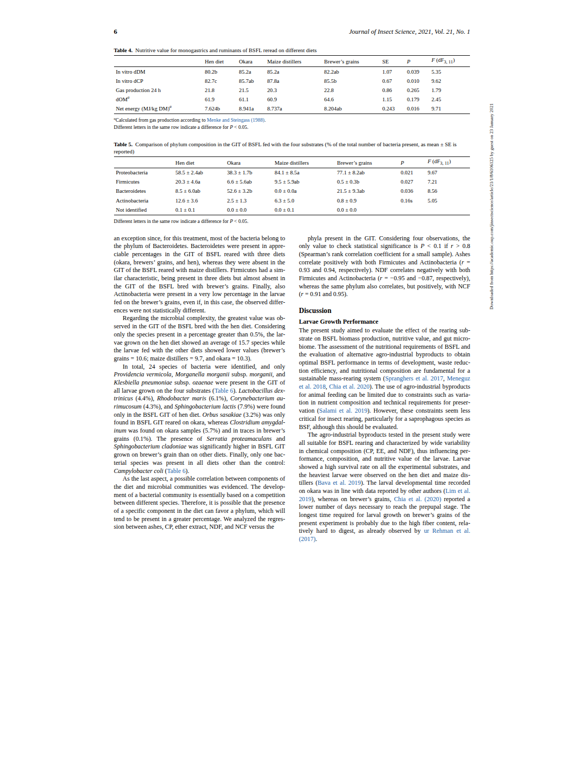Downloaded from https://academic.oup.com/jinsectscience/article/21/1/8/6106125 by guest on 23 January 2021
6
Journal of Insect Science, 2021, Vol. 21, No. 1
Table 4. Nutritive value for monogastrics and ruminants of BSFL reread on different diets
| | Hen diet | Okara | Maize distillers | Brewer’s grains | SE | P | F (dF 3, 11 ) |
| --- | --- | --- | --- | --- | --- | --- | --- |
| In vitro dDM | 80.2b | 85.2a | 85.2a | 82.2ab | 1.07 | 0.039 | 5.35 |
| In vitro dCP | 82.7c | 85.7ab | 87.8a | 85.5b | 0.67 | 0.010 | 9.62 |
| Gas production 24 h | 21.8 | 21.5 | 20.3 | 22.8 | 0.86 | 0.265 | 1.79 |
| dOM a | 61.9 | 61.1 | 60.9 | 64.6 | 1.15 | 0.179 | 2.45 |
| Net energy (MJ/kg DM) a | 7.624b | 8.941a | 8.737a | 8.204ab | 0.243 | 0.016 | 9.71 |
aCalculated from gas production according to Menke and Steingass (1988).
Different letters in the same row indicate a difference for P < 0.05.
Table 5. Comparison of phylum composition in the GIT of BSFL fed with the four substrates (% of the total number of bacteria present, as mean ± SE is reported)
| | Hen diet | Okara | Maize distillers | Brewer’s grains | P | F (dF 3, 11 ) |
| --- | --- | --- | --- | --- | --- | --- |
| Proteobacteria | 58.5 ± 2.4ab | 38.3 ± 1.7b | 84.1 ± 8.5a | 77.1 ± 8.2ab | 0.021 | 9.67 |
| Firmicutes | 20.3 ± 4.6a | 6.6 ± 5.6ab | 9.5 ± 5.9ab | 0.5 ± 0.3b | 0.027 | 7.21 |
| Bacteroidetes | 8.5 ± 6.0ab | 52.6 ± 3.2b | 0.0 ± 0.0a | 21.5 ± 9.3ab | 0.036 | 8.56 |
| Actinobacteria | 12.6 ± 3.6 | 2.5 ± 1.3 | 6.3 ± 5.0 | 0.8 ± 0.9 | 0.16s | 5.05 |
| Not identified | 0.1 ± 0.1 | 0.0 ± 0.0 | 0.0 ± 0.1 | 0.0 ± 0.0 | | |
Different letters in the same row indicate a difference for P < 0.05.
an exception since, for this treatment, most of the bacteria belong to the phylum of Bacteroidetes. Bacteroidetes were present in appreciable percentages in the GIT of BSFL reared with three diets (okara, brewers’ grains, and hen), whereas they were absent in the GIT of the BSFL reared with maize distillers. Firmicutes had a similar characteristic, being present in three diets but almost absent in the GIT of the BSFL bred with brewer’s grains. Finally, also Actinobacteria were present in a very low percentage in the larvae fed on the brewer’s grains, even if, in this case, the observed differences were not statistically different.
Regarding the microbial complexity, the greatest value was observed in the GIT of the BSFL bred with the hen diet. Considering only the species present in a percentage greater than 0.5%, the larvae grown on the hen diet showed an average of 15.7 species while the larvae fed with the other diets showed lower values (brewer’s grains = 10.6; maize distillers = 9.7, and okara = 10.3).
In total, 24 species of bacteria were identified, and only Providencia vermicola, Morganella morganii subsp. morganii, and Klesbiella pneumoniae subsp. ozaenae were present in the GIT of all larvae grown on the four substrates (Table 6). Lactobacillus dextrinicus (4.4%), Rhodobacter maris (6.1%), Corynebacterium aurimucosum (4.3%), and Sphingobacterium lactis (7.9%) were found only in the BSFL GIT of hen diet. Orbus sasakiae (3.2%) was only found in BSFL GIT reared on okara, whereas Clostridium amygdalinum was found on okara samples (5.7%) and in traces in brewer’s grains (0.1%). The presence of Serratia proteamaculans and Sphingobacterium cladoniae was significantly higher in BSFL GIT grown on brewer’s grain than on other diets. Finally, only one bacterial species was present in all diets other than the control: Campylobacter coli (Table 6).
As the last aspect, a possible correlation between components of the diet and microbial communities was evidenced. The development of a bacterial community is essentially based on a competition between different species. Therefore, it is possible that the presence of a specific component in the diet can favor a phylum, which will tend to be present in a greater percentage. We analyzed the regression between ashes, CP, ether extract, NDF, and NCF versus the
phyla present in the GIT. Considering four observations, the only value to check statistical significance is P < 0.1 if r > 0.8 (Spearman’s rank correlation coefficient for a small sample). Ashes correlate positively with both Firmicutes and Actinobacteria (r = 0.93 and 0.94, respectively). NDF correlates negatively with both Firmicutes and Actinobacteria (r = −0.95 and −0.87, respectively), whereas the same phylum also correlates, but positively, with NCF (r = 0.91 and 0.95).
Discussion
Larvae Growth Performance
The present study aimed to evaluate the effect of the rearing substrate on BSFL biomass production, nutritive value, and gut microbiome. The assessment of the nutritional requirements of BSFL and the evaluation of alternative agro-industrial byproducts to obtain optimal BSFL performance in terms of development, waste reduction efficiency, and nutritional composition are fundamental for a sustainable mass-rearing system (Spranghers et al. 2017, Meneguz et al. 2018, Chia et al. 2020). The use of agro-industrial byproducts for animal feeding can be limited due to constraints such as variation in nutrient composition and technical requirements for preservation (Salami et al. 2019). However, these constraints seem less critical for insect rearing, particularly for a saprophagous species as BSF, although this should be evaluated.
The agro-industrial byproducts tested in the present study were all suitable for BSFL rearing and characterized by wide variability in chemical composition (CP, EE, and NDF), thus influencing performance, composition, and nutritive value of the larvae. Larvae showed a high survival rate on all the experimental substrates, and the heaviest larvae were observed on the hen diet and maize distillers (Bava et al. 2019). The larval developmental time recorded on okara was in line with data reported by other authors (Lim et al. 2019), whereas on brewer’s grains, Chia et al. (2020) reported a lower number of days necessary to reach the prepupal stage. The longest time required for larval growth on brewer’s grains of the present experiment is probably due to the high fiber content, relatively hard to digest, as already observed by ur Rehman et al. (2017).